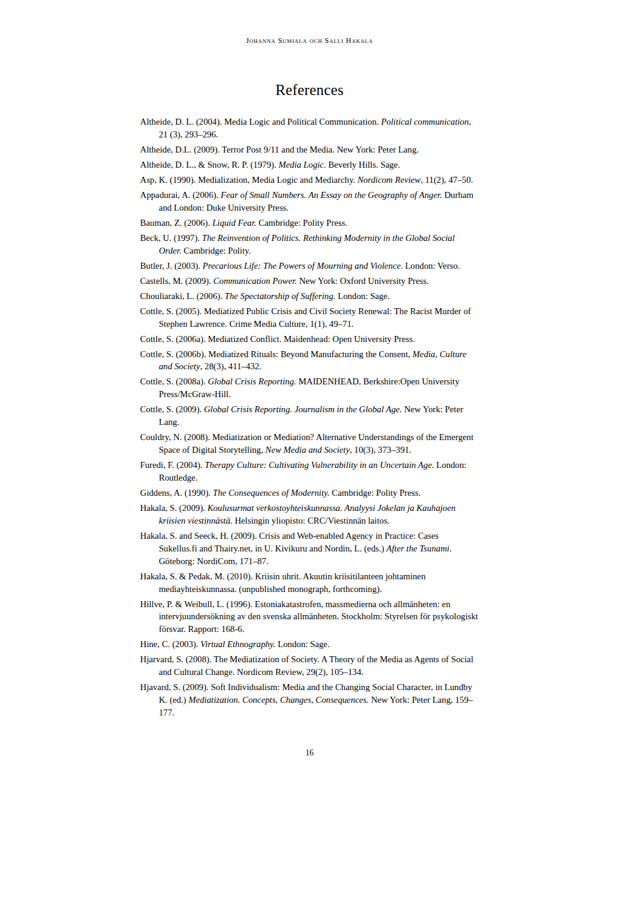Johanna Sumiala och Salli Hakala
References
Altheide, D. L. (2004). Media Logic and Political Communication. Political communication, 21 (3), 293–296.
Altheide, D.L. (2009). Terror Post 9/11 and the Media. New York: Peter Lang.
Altheide, D. L., & Snow, R. P. (1979). Media Logic. Beverly Hills. Sage.
Asp, K. (1990). Medialization, Media Logic and Mediarchy. Nordicom Review, 11(2), 47–50.
Appadurai, A. (2006). Fear of Small Numbers. An Essay on the Geography of Anger. Durham and London: Duke University Press.
Bauman, Z. (2006). Liquid Fear. Cambridge: Polity Press.
Beck, U. (1997). The Reinvention of Politics. Rethinking Modernity in the Global Social Order. Cambridge: Polity.
Butler, J. (2003). Precarious Life: The Powers of Mourning and Violence. London: Verso.
Castells, M. (2009). Communication Power. New York: Oxford University Press.
Chouliaraki, L. (2006). The Spectatorship of Suffering. London: Sage.
Cottle, S. (2005). Mediatized Public Crisis and Civil Society Renewal: The Racist Murder of Stephen Lawrence. Crime Media Culture, 1(1), 49–71.
Cottle, S. (2006a). Mediatized Conflict. Maidenhead: Open University Press.
Cottle, S. (2006b). Mediatized Rituals: Beyond Manufacturing the Consent, Media, Culture and Society, 28(3), 411–432.
Cottle, S. (2008a). Global Crisis Reporting. MAIDENHEAD, Berkshire:Open University Press/McGraw-Hill.
Cottle, S. (2009). Global Crisis Reporting. Journalism in the Global Age. New York: Peter Lang.
Couldry, N. (2008). Mediatization or Mediation? Alternative Understandings of the Emergent Space of Digital Storytelling, New Media and Society, 10(3), 373–391.
Furedi, F. (2004). Therapy Culture: Cultivating Vulnerability in an Uncertain Age. London: Routledge.
Giddens, A. (1990). The Consequences of Modernity. Cambridge: Polity Press.
Hakala, S. (2009). Koulusurmat verkostoyhteiskunnassa. Analyysi Jokelan ja Kauhajoen kriisien viestinnästä. Helsingin yliopisto: CRC/Viestinnän laitos.
Hakala, S. and Seeck, H. (2009). Crisis and Web-enabled Agency in Practice: Cases Sukellus.fi and Thairy.net, in U. Kivikuru and Nordin, L. (eds.) After the Tsunami. Göteborg: NordiCom, 171–87.
Hakala, S. & Pedak, M. (2010). Kriisin uhrit. Akuutin kriisitilanteen johtaminen mediayhteiskunnassa. (unpublished monograph, forthcoming).
Hillve, P. & Weibull, L. (1996). Estoniakatastrofen, massmedierna och allmänheten: en intervjuundersökning av den svenska allmänheten. Stockholm: Styrelsen för psykologiskt försvar. Rapport: 168-6.
Hine, C. (2003). Virtual Ethnography. London: Sage.
Hjarvard, S. (2008). The Mediatization of Society. A Theory of the Media as Agents of Social and Cultural Change. Nordicom Review, 29(2), 105–134.
Hjavard, S. (2009). Soft Individualism: Media and the Changing Social Character, in Lundby K. (ed.) Mediatization. Concepts, Changes, Consequences. New York: Peter Lang, 159–177.
16